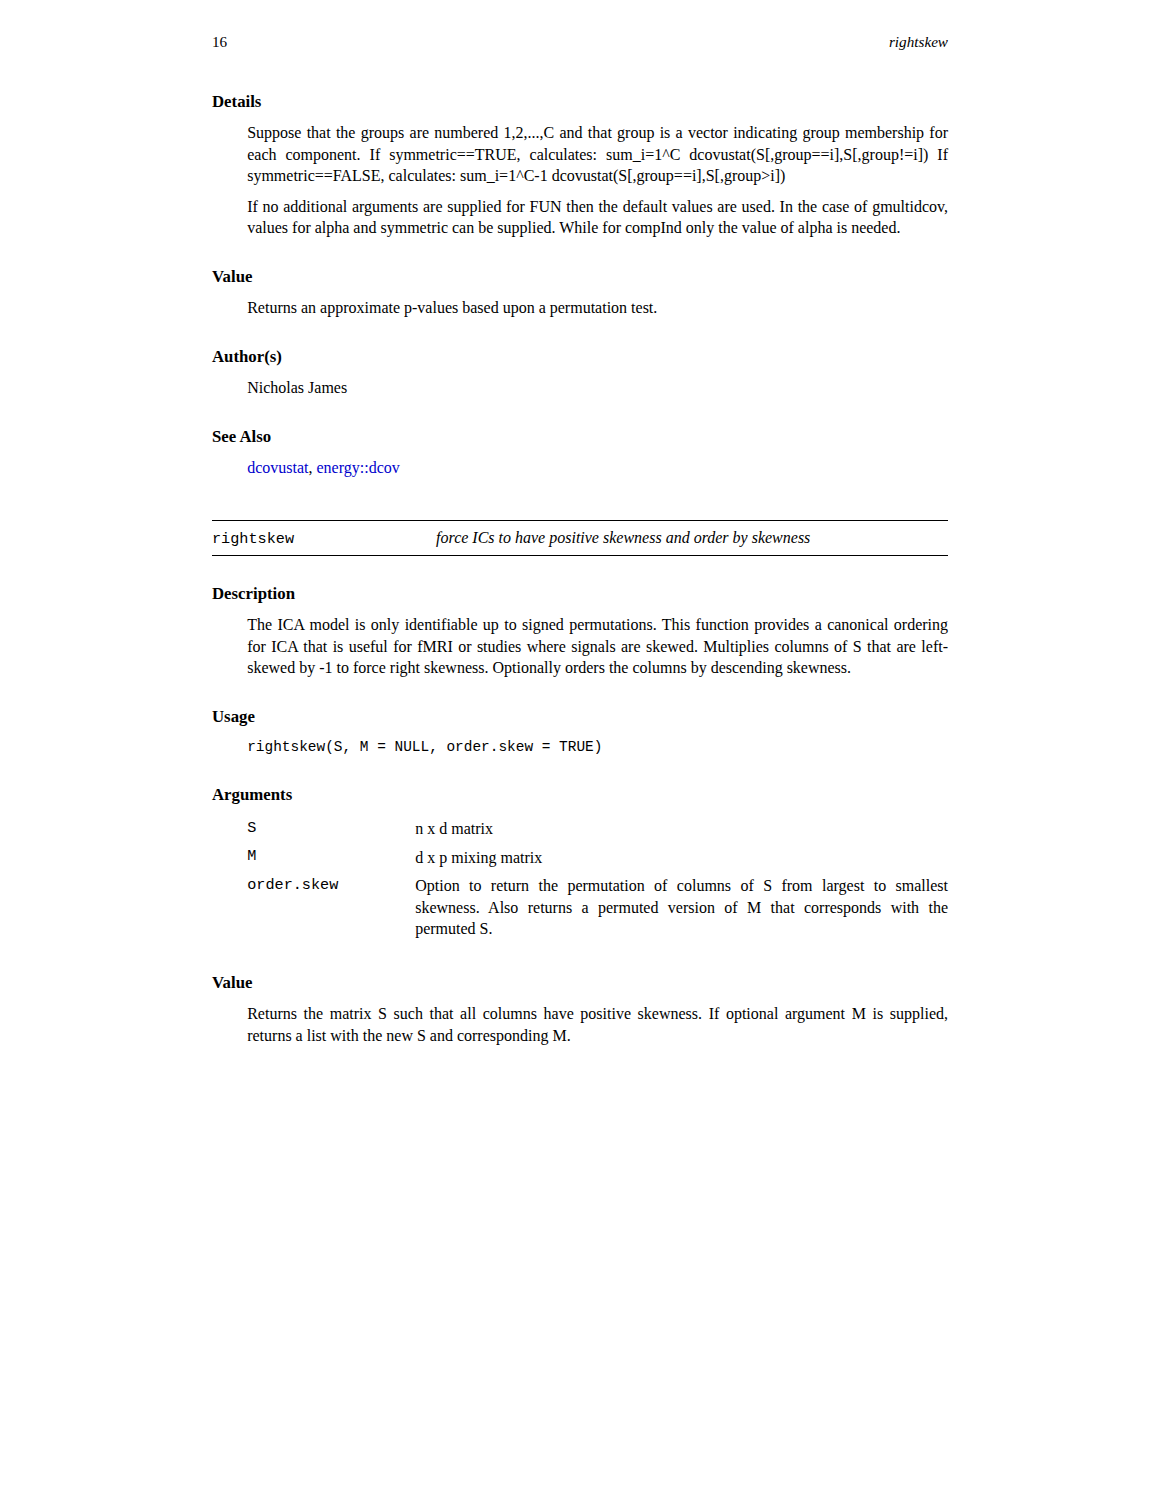16 rightskew
Details
Suppose that the groups are numbered 1,2,...,C and that group is a vector indicating group membership for each component. If symmetric==TRUE, calculates: sum_i=1^C dcovustat(S[,group==i],S[,group!=i]) If symmetric==FALSE, calculates: sum_i=1^C-1 dcovustat(S[,group==i],S[,group>i])
If no additional arguments are supplied for FUN then the default values are used. In the case of gmultidcov, values for alpha and symmetric can be supplied. While for compInd only the value of alpha is needed.
Value
Returns an approximate p-values based upon a permutation test.
Author(s)
Nicholas James
See Also
dcovustat, energy::dcov
rightskew force ICs to have positive skewness and order by skewness
Description
The ICA model is only identifiable up to signed permutations. This function provides a canonical ordering for ICA that is useful for fMRI or studies where signals are skewed. Multiplies columns of S that are left-skewed by -1 to force right skewness. Optionally orders the columns by descending skewness.
Usage
rightskew(S, M = NULL, order.skew = TRUE)
Arguments
S
n x d matrix
M
d x p mixing matrix
order.skew
Option to return the permutation of columns of S from largest to smallest skewness. Also returns a permuted version of M that corresponds with the permuted S.
Value
Returns the matrix S such that all columns have positive skewness. If optional argument M is supplied, returns a list with the new S and corresponding M.